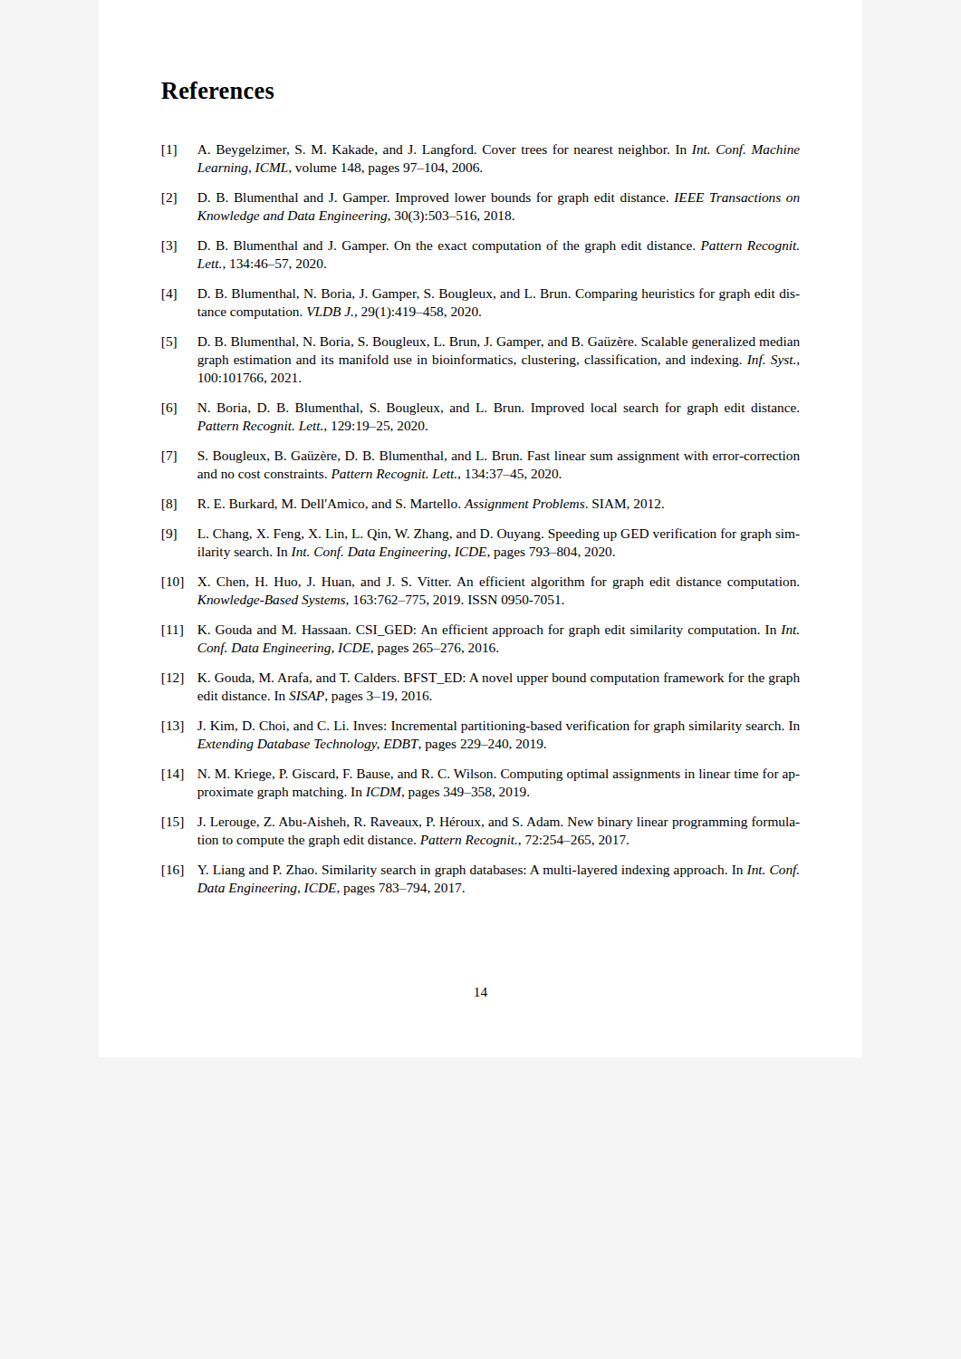References
[1] A. Beygelzimer, S. M. Kakade, and J. Langford. Cover trees for nearest neighbor. In Int. Conf. Machine Learning, ICML, volume 148, pages 97–104, 2006.
[2] D. B. Blumenthal and J. Gamper. Improved lower bounds for graph edit distance. IEEE Transactions on Knowledge and Data Engineering, 30(3):503–516, 2018.
[3] D. B. Blumenthal and J. Gamper. On the exact computation of the graph edit distance. Pattern Recognit. Lett., 134:46–57, 2020.
[4] D. B. Blumenthal, N. Boria, J. Gamper, S. Bougleux, and L. Brun. Comparing heuristics for graph edit distance computation. VLDB J., 29(1):419–458, 2020.
[5] D. B. Blumenthal, N. Boria, S. Bougleux, L. Brun, J. Gamper, and B. Gaüzère. Scalable generalized median graph estimation and its manifold use in bioinformatics, clustering, classification, and indexing. Inf. Syst., 100:101766, 2021.
[6] N. Boria, D. B. Blumenthal, S. Bougleux, and L. Brun. Improved local search for graph edit distance. Pattern Recognit. Lett., 129:19–25, 2020.
[7] S. Bougleux, B. Gaüzère, D. B. Blumenthal, and L. Brun. Fast linear sum assignment with error-correction and no cost constraints. Pattern Recognit. Lett., 134:37–45, 2020.
[8] R. E. Burkard, M. Dell'Amico, and S. Martello. Assignment Problems. SIAM, 2012.
[9] L. Chang, X. Feng, X. Lin, L. Qin, W. Zhang, and D. Ouyang. Speeding up GED verification for graph similarity search. In Int. Conf. Data Engineering, ICDE, pages 793–804, 2020.
[10] X. Chen, H. Huo, J. Huan, and J. S. Vitter. An efficient algorithm for graph edit distance computation. Knowledge-Based Systems, 163:762–775, 2019. ISSN 0950-7051.
[11] K. Gouda and M. Hassaan. CSI_GED: An efficient approach for graph edit similarity computation. In Int. Conf. Data Engineering, ICDE, pages 265–276, 2016.
[12] K. Gouda, M. Arafa, and T. Calders. BFST_ED: A novel upper bound computation framework for the graph edit distance. In SISAP, pages 3–19, 2016.
[13] J. Kim, D. Choi, and C. Li. Inves: Incremental partitioning-based verification for graph similarity search. In Extending Database Technology, EDBT, pages 229–240, 2019.
[14] N. M. Kriege, P. Giscard, F. Bause, and R. C. Wilson. Computing optimal assignments in linear time for approximate graph matching. In ICDM, pages 349–358, 2019.
[15] J. Lerouge, Z. Abu-Aisheh, R. Raveaux, P. Héroux, and S. Adam. New binary linear programming formulation to compute the graph edit distance. Pattern Recognit., 72:254–265, 2017.
[16] Y. Liang and P. Zhao. Similarity search in graph databases: A multi-layered indexing approach. In Int. Conf. Data Engineering, ICDE, pages 783–794, 2017.
14